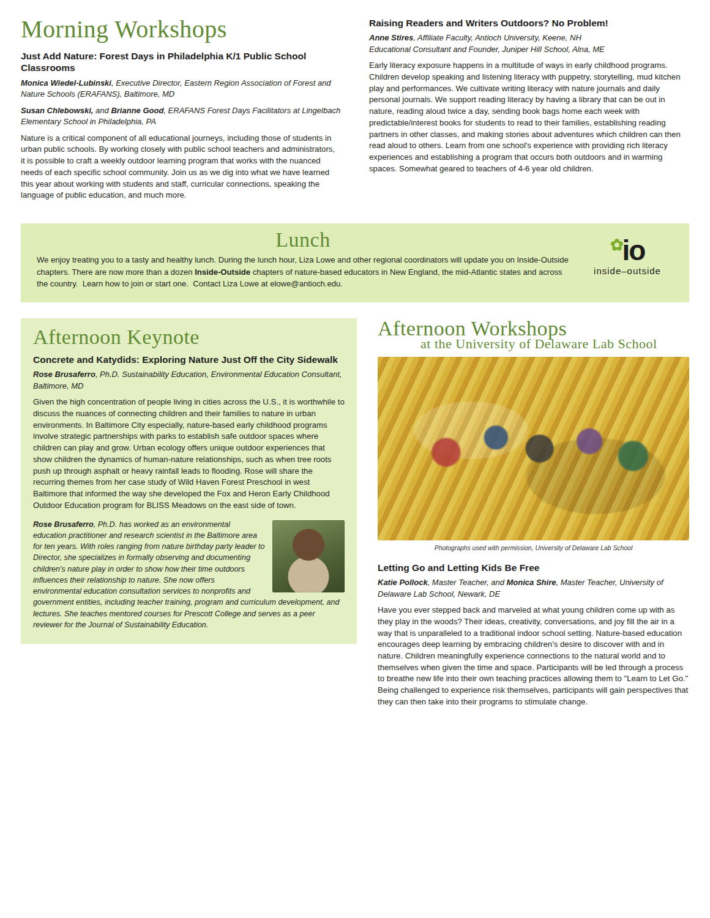Morning Workshops
Just Add Nature: Forest Days in Philadelphia K/1 Public School Classrooms
Monica Wiedel-Lubinski, Executive Director, Eastern Region Association of Forest and Nature Schools (ERAFANS), Baltimore, MD
Susan Chlebowski, and Brianne Good, ERAFANS Forest Days Facilitators at Lingelbach Elementary School in Philadelphia, PA
Nature is a critical component of all educational journeys, including those of students in urban public schools. By working closely with public school teachers and administrators, it is possible to craft a weekly outdoor learning program that works with the nuanced needs of each specific school community. Join us as we dig into what we have learned this year about working with students and staff, curricular connections, speaking the language of public education, and much more.
Raising Readers and Writers Outdoors? No Problem!
Anne Stires, Affiliate Faculty, Antioch University, Keene, NH
Educational Consultant and Founder, Juniper Hill School, Alna, ME
Early literacy exposure happens in a multitude of ways in early childhood programs. Children develop speaking and listening literacy with puppetry, storytelling, mud kitchen play and performances. We cultivate writing literacy with nature journals and daily personal journals. We support reading literacy by having a library that can be out in nature, reading aloud twice a day, sending book bags home each week with predictable/interest books for students to read to their families, establishing reading partners in other classes, and making stories about adventures which children can then read aloud to others. Learn from one school's experience with providing rich literacy experiences and establishing a program that occurs both outdoors and in warming spaces. Somewhat geared to teachers of 4-6 year old children.
Lunch
We enjoy treating you to a tasty and healthy lunch. During the lunch hour, Liza Lowe and other regional coordinators will update you on Inside-Outside chapters. There are now more than a dozen Inside-Outside chapters of nature-based educators in New England, the mid-Atlantic states and across the country. Learn how to join or start one. Contact Liza Lowe at elowe@antioch.edu.
✿io
inside–outside
Afternoon Keynote
Concrete and Katydids: Exploring Nature Just Off the City Sidewalk
Rose Brusaferro, Ph.D. Sustainability Education, Environmental Education Consultant, Baltimore, MD
Given the high concentration of people living in cities across the U.S., it is worthwhile to discuss the nuances of connecting children and their families to nature in urban environments. In Baltimore City especially, nature-based early childhood programs involve strategic partnerships with parks to establish safe outdoor spaces where children can play and grow. Urban ecology offers unique outdoor experiences that show children the dynamics of human-nature relationships, such as when tree roots push up through asphalt or heavy rainfall leads to flooding. Rose will share the recurring themes from her case study of Wild Haven Forest Preschool in west Baltimore that informed the way she developed the Fox and Heron Early Childhood Outdoor Education program for BLISS Meadows on the east side of town.
Rose Brusaferro, Ph.D. has worked as an environmental education practitioner and research scientist in the Baltimore area for ten years. With roles ranging from nature birthday party leader to Director, she specializes in formally observing and documenting children's nature play in order to show how their time outdoors influences their relationship to nature. She now offers environmental education consultation services to nonprofits and government entities, including teacher training, program and curriculum development, and lectures. She teaches mentored courses for Prescott College and serves as a peer reviewer for the Journal of Sustainability Education.
Afternoon Workshops
at the University of Delaware Lab School
Photographs used with permission, University of Delaware Lab School
Letting Go and Letting Kids Be Free
Katie Pollock, Master Teacher, and Monica Shire, Master Teacher, University of Delaware Lab School, Newark, DE
Have you ever stepped back and marveled at what young children come up with as they play in the woods? Their ideas, creativity, conversations, and joy fill the air in a way that is unparalleled to a traditional indoor school setting. Nature-based education encourages deep learning by embracing children's desire to discover with and in nature. Children meaningfully experience connections to the natural world and to themselves when given the time and space. Participants will be led through a process to breathe new life into their own teaching practices allowing them to "Learn to Let Go." Being challenged to experience risk themselves, participants will gain perspectives that they can then take into their programs to stimulate change.